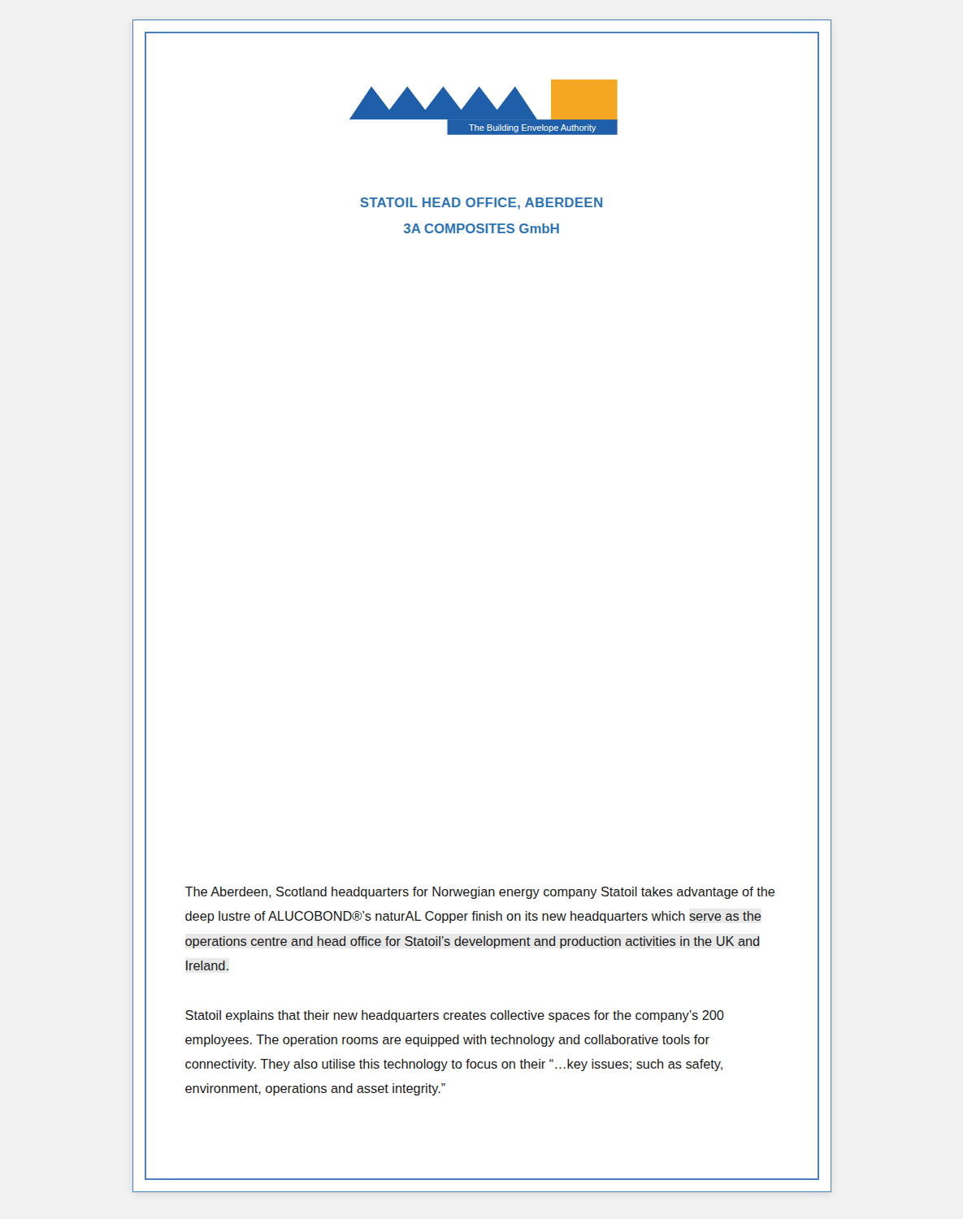MCRMA — The Building Envelope Authority The Building Envelope Authority
STATOIL HEAD OFFICE, ABERDEEN
3A COMPOSITES GmbH
The Aberdeen, Scotland headquarters for Norwegian energy company Statoil takes advantage of the deep lustre of ALUCOBOND®’s naturAL Copper finish on its new headquarters which serve as the operations centre and head office for Statoil’s development and production activities in the UK and Ireland.
Statoil explains that their new headquarters creates collective spaces for the company’s 200 employees. The operation rooms are equipped with technology and collaborative tools for connectivity. They also utilise this technology to focus on their “…key issues; such as safety, environment, operations and asset integrity.”